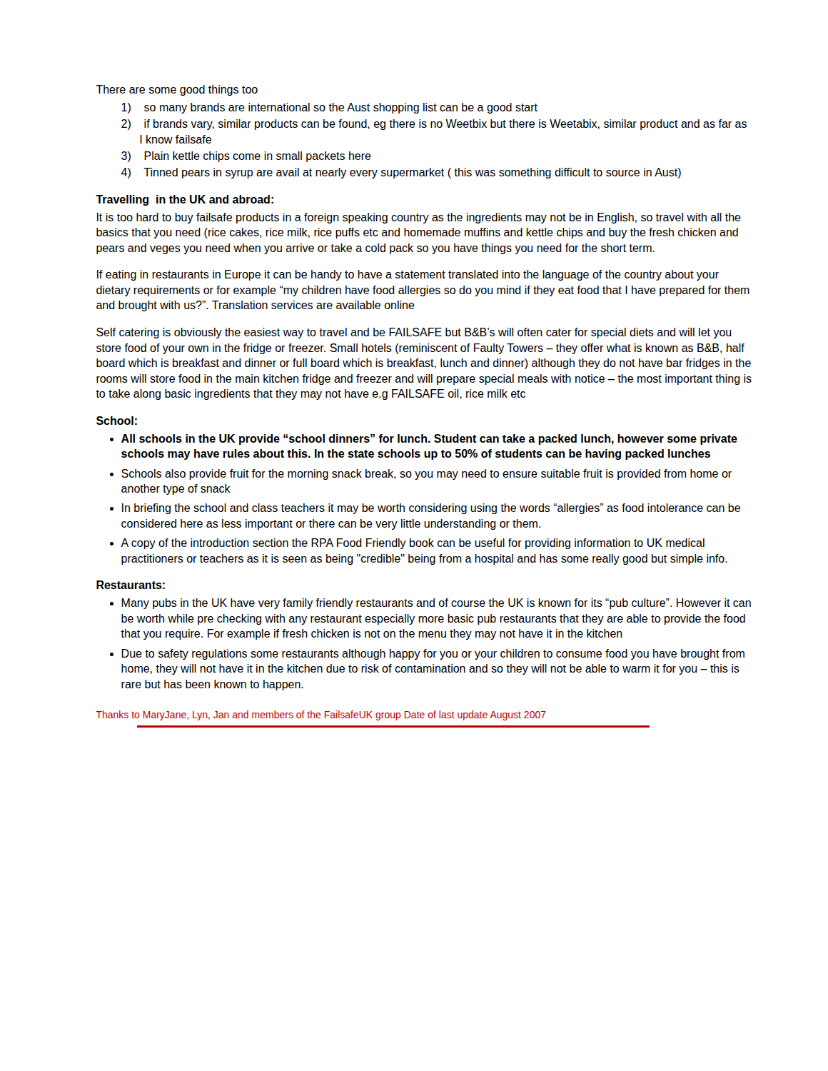There are some good things too
1) so many brands are international so the Aust shopping list can be a good start
2) if brands vary, similar products can be found, eg there is no Weetbix but there is Weetabix, similar product and as far as I know failsafe
3) Plain kettle chips come in small packets here
4) Tinned pears in syrup are avail at nearly every supermarket ( this was something difficult to source in Aust)
Travelling in the UK and abroad:
It is too hard to buy failsafe products in a foreign speaking country as the ingredients may not be in English, so travel with all the basics that you need (rice cakes, rice milk, rice puffs etc and homemade muffins and kettle chips and buy the fresh chicken and pears and veges you need when you arrive or take a cold pack so you have things you need for the short term.
If eating in restaurants in Europe it can be handy to have a statement translated into the language of the country about your dietary requirements or for example “my children have food allergies so do you mind if they eat food that I have prepared for them and brought with us?”. Translation services are available online
Self catering is obviously the easiest way to travel and be FAILSAFE but B&B’s will often cater for special diets and will let you store food of your own in the fridge or freezer. Small hotels (reminiscent of Faulty Towers – they offer what is known as B&B, half board which is breakfast and dinner or full board which is breakfast, lunch and dinner) although they do not have bar fridges in the rooms will store food in the main kitchen fridge and freezer and will prepare special meals with notice – the most important thing is to take along basic ingredients that they may not have e.g FAILSAFE oil, rice milk etc
School:
All schools in the UK provide “school dinners” for lunch. Student can take a packed lunch, however some private schools may have rules about this. In the state schools up to 50% of students can be having packed lunches
Schools also provide fruit for the morning snack break, so you may need to ensure suitable fruit is provided from home or another type of snack
In briefing the school and class teachers it may be worth considering using the words “allergies” as food intolerance can be considered here as less important or there can be very little understanding or them.
A copy of the introduction section the RPA Food Friendly book can be useful for providing information to UK medical practitioners or teachers as it is seen as being "credible" being from a hospital and has some really good but simple info.
Restaurants:
Many pubs in the UK have very family friendly restaurants and of course the UK is known for its “pub culture”. However it can be worth while pre checking with any restaurant especially more basic pub restaurants that they are able to provide the food that you require. For example if fresh chicken is not on the menu they may not have it in the kitchen
Due to safety regulations some restaurants although happy for you or your children to consume food you have brought from home, they will not have it in the kitchen due to risk of contamination and so they will not be able to warm it for you – this is rare but has been known to happen.
Thanks to MaryJane, Lyn, Jan and members of the FailsafeUK group Date of last update August 2007